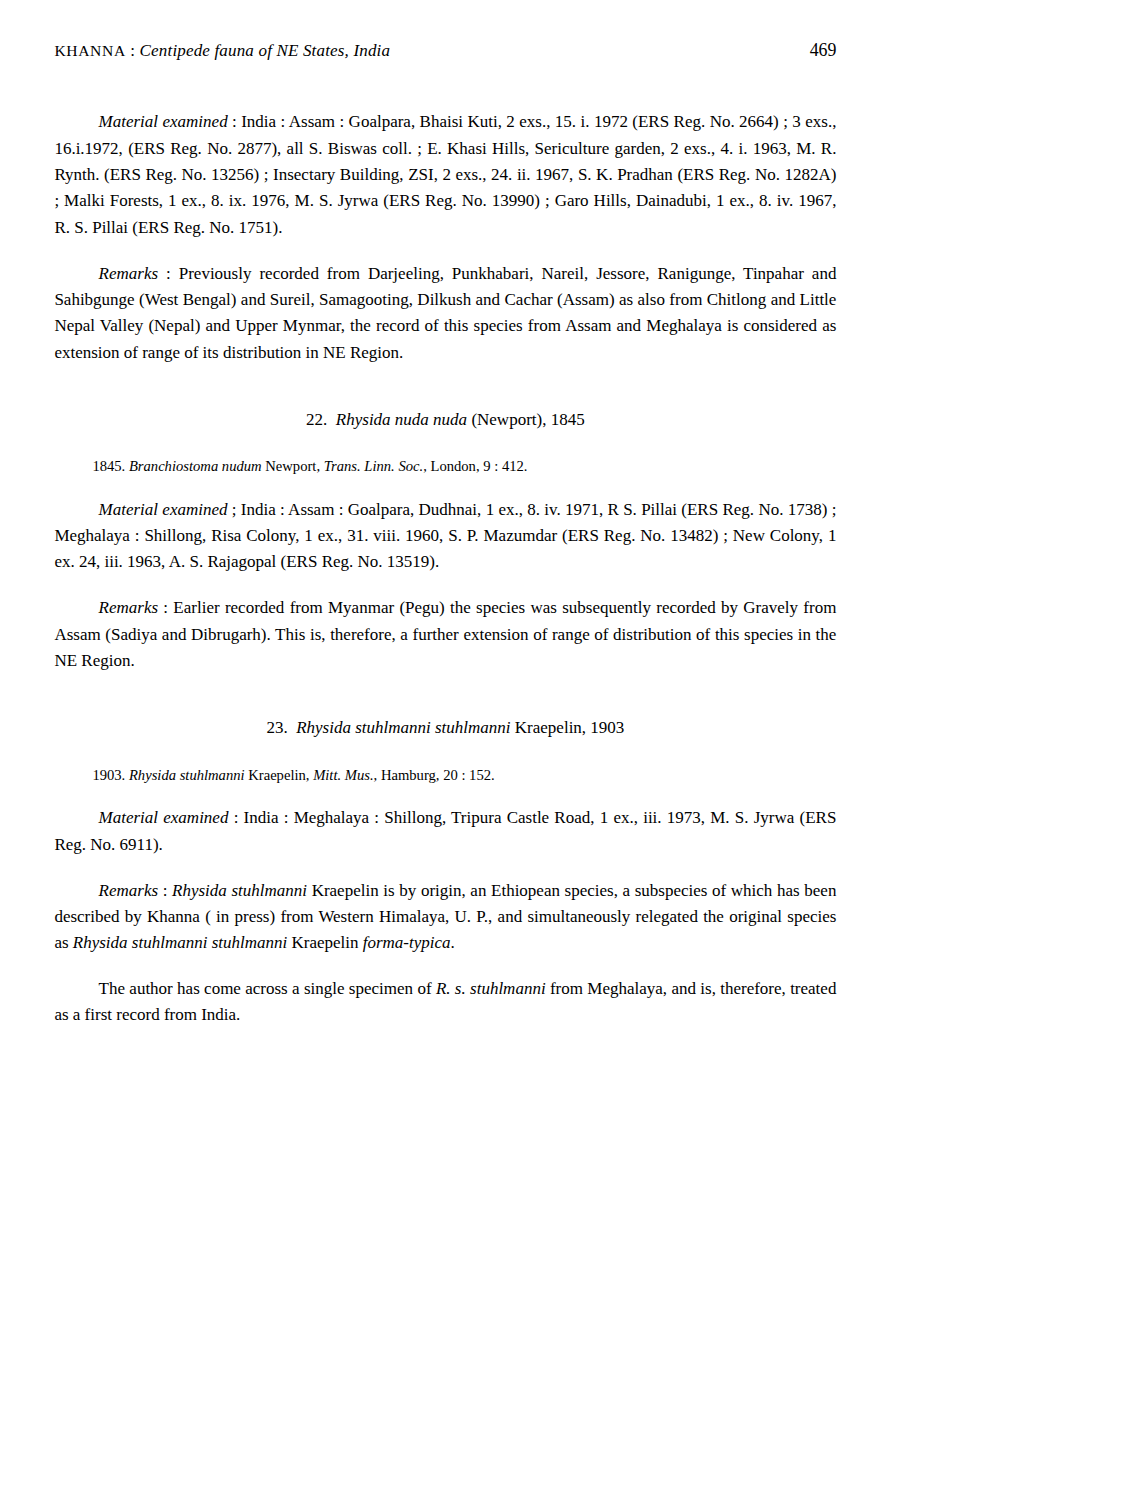Khanna : Centipede fauna of NE States, India 469
Material examined : India : Assam : Goalpara, Bhaisi Kuti, 2 exs., 15. i. 1972 (ERS Reg. No. 2664) ; 3 exs., 16.i.1972, (ERS Reg. No. 2877), all S. Biswas coll. ; E. Khasi Hills, Sericulture garden, 2 exs., 4. i. 1963, M. R. Rynth. (ERS Reg. No. 13256) ; Insectary Building, ZSI, 2 exs., 24. ii. 1967, S. K. Pradhan (ERS Reg. No. 1282A) ; Malki Forests, 1 ex., 8. ix. 1976, M. S. Jyrwa (ERS Reg. No. 13990) ; Garo Hills, Dainadubi, 1 ex., 8. iv. 1967, R. S. Pillai (ERS Reg. No. 1751).
Remarks : Previously recorded from Darjeeling, Punkhabari, Nareil, Jessore, Ranigunge, Tinpahar and Sahibgunge (West Bengal) and Sureil, Samagooting, Dilkush and Cachar (Assam) as also from Chitlong and Little Nepal Valley (Nepal) and Upper Mynmar, the record of this species from Assam and Meghalaya is considered as extension of range of its distribution in NE Region.
22. Rhysida nuda nuda (Newport), 1845
1845. Branchiostoma nudum Newport, Trans. Linn. Soc., London, 9 : 412.
Material examined ; India : Assam : Goalpara, Dudhnai, 1 ex., 8. iv. 1971, R S. Pillai (ERS Reg. No. 1738) ; Meghalaya : Shillong, Risa Colony, 1 ex., 31. viii. 1960, S. P. Mazumdar (ERS Reg. No. 13482) ; New Colony, 1 ex. 24, iii. 1963, A. S. Rajagopal (ERS Reg. No. 13519).
Remarks : Earlier recorded from Myanmar (Pegu) the species was subsequently recorded by Gravely from Assam (Sadiya and Dibrugarh). This is, therefore, a further extension of range of distribution of this species in the NE Region.
23. Rhysida stuhlmanni stuhlmanni Kraepelin, 1903
1903. Rhysida stuhlmanni Kraepelin, Mitt. Mus., Hamburg, 20 : 152.
Material examined : India : Meghalaya : Shillong, Tripura Castle Road, 1 ex., iii. 1973, M. S. Jyrwa (ERS Reg. No. 6911).
Remarks : Rhysida stuhlmanni Kraepelin is by origin, an Ethiopean species, a subspecies of which has been described by Khanna ( in press) from Western Himalaya, U. P., and simultaneously relegated the original species as Rhysida stuhlmanni stuhlmanni Kraepelin forma-typica.
The author has come across a single specimen of R. s. stuhlmanni from Meghalaya, and is, therefore, treated as a first record from India.